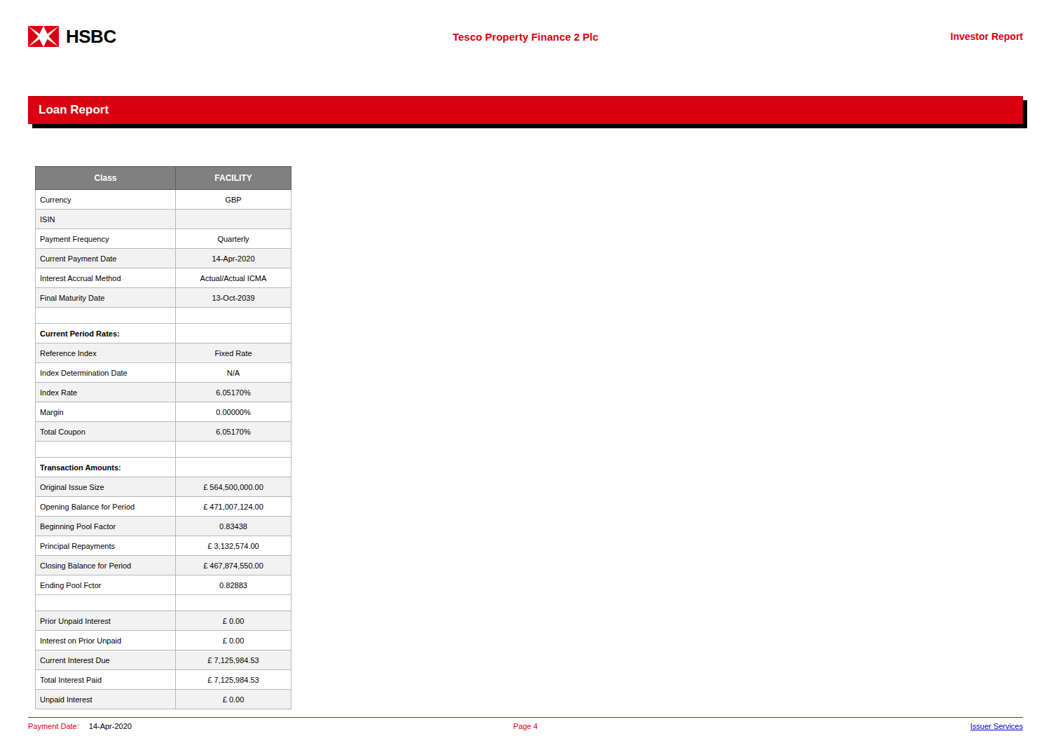HSBC
Tesco Property Finance 2 Plc
Investor Report
Loan Report
| Class | FACILITY |
| Currency | GBP |
| ISIN | |
| Payment Frequency | Quarterly |
| Current Payment Date | 14-Apr-2020 |
| Interest Accrual Method | Actual/Actual ICMA |
| Final Maturity Date | 13-Oct-2039 |
| Current Period Rates: | |
| Reference Index | Fixed Rate |
| Index Determination Date | N/A |
| Index Rate | 6.05170% |
| Margin | 0.00000% |
| Total Coupon | 6.05170% |
| Transaction Amounts: | |
| Original Issue Size | £ 564,500,000.00 |
| Opening Balance for Period | £ 471,007,124.00 |
| Beginning Pool Factor | 0.83438 |
| Principal Repayments | £ 3,132,574.00 |
| Closing Balance for Period | £ 467,874,550.00 |
| Ending Pool Fctor | 0.82883 |
| Prior Unpaid Interest | £ 0.00 |
| Interest on Prior Unpaid | £ 0.00 |
| Current Interest Due | £ 7,125,984.53 |
| Total Interest Paid | £ 7,125,984.53 |
| Unpaid Interest | £ 0.00 |
Payment Date: 14-Apr-2020
Page 4
Issuer Services